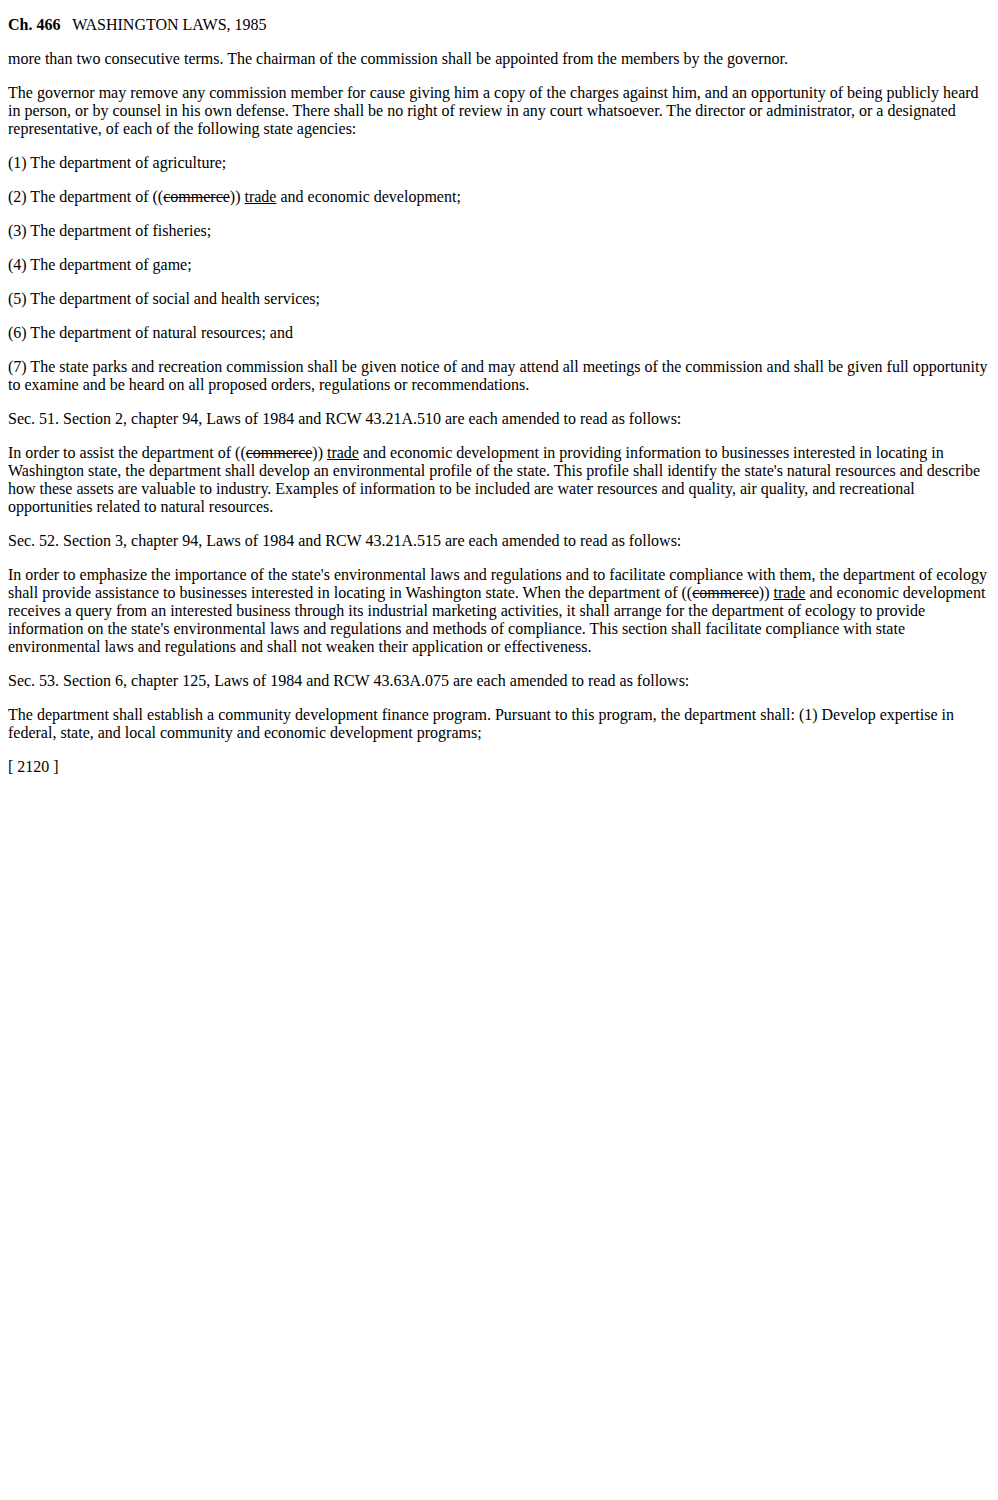Ch. 466 WASHINGTON LAWS, 1985
more than two consecutive terms. The chairman of the commission shall be appointed from the members by the governor.
The governor may remove any commission member for cause giving him a copy of the charges against him, and an opportunity of being publicly heard in person, or by counsel in his own defense. There shall be no right of review in any court whatsoever. The director or administrator, or a designated representative, of each of the following state agencies:
(1) The department of agriculture;
(2) The department of ((commerce)) trade and economic development;
(3) The department of fisheries;
(4) The department of game;
(5) The department of social and health services;
(6) The department of natural resources; and
(7) The state parks and recreation commission shall be given notice of and may attend all meetings of the commission and shall be given full opportunity to examine and be heard on all proposed orders, regulations or recommendations.
Sec. 51. Section 2, chapter 94, Laws of 1984 and RCW 43.21A.510 are each amended to read as follows:
In order to assist the department of ((commerce)) trade and economic development in providing information to businesses interested in locating in Washington state, the department shall develop an environmental profile of the state. This profile shall identify the state's natural resources and describe how these assets are valuable to industry. Examples of information to be included are water resources and quality, air quality, and recreational opportunities related to natural resources.
Sec. 52. Section 3, chapter 94, Laws of 1984 and RCW 43.21A.515 are each amended to read as follows:
In order to emphasize the importance of the state's environmental laws and regulations and to facilitate compliance with them, the department of ecology shall provide assistance to businesses interested in locating in Washington state. When the department of ((commerce)) trade and economic development receives a query from an interested business through its industrial marketing activities, it shall arrange for the department of ecology to provide information on the state's environmental laws and regulations and methods of compliance. This section shall facilitate compliance with state environmental laws and regulations and shall not weaken their application or effectiveness.
Sec. 53. Section 6, chapter 125, Laws of 1984 and RCW 43.63A.075 are each amended to read as follows:
The department shall establish a community development finance program. Pursuant to this program, the department shall: (1) Develop expertise in federal, state, and local community and economic development programs;
[ 2120 ]